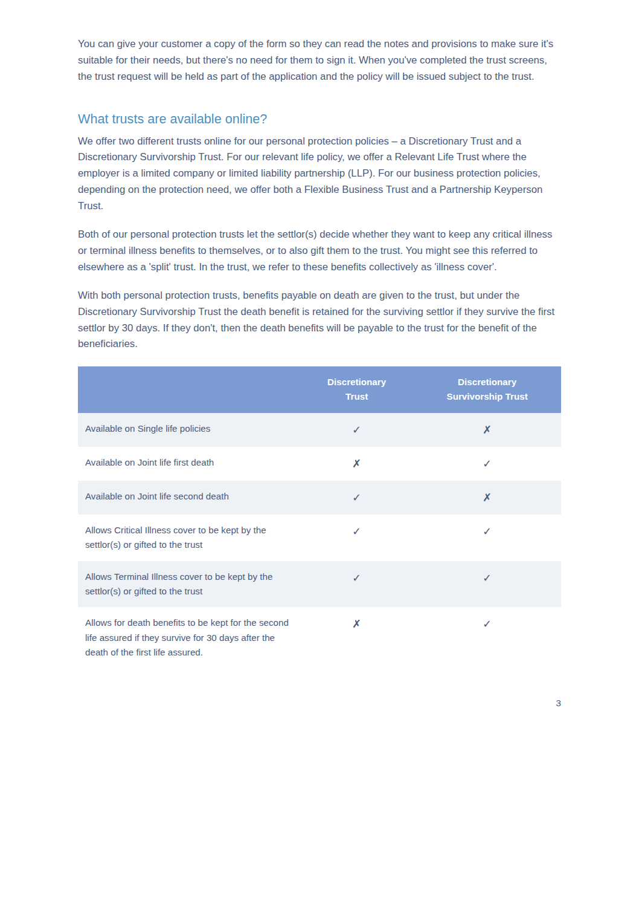You can give your customer a copy of the form so they can read the notes and provisions to make sure it's suitable for their needs, but there's no need for them to sign it. When you've completed the trust screens, the trust request will be held as part of the application and the policy will be issued subject to the trust.
What trusts are available online?
We offer two different trusts online for our personal protection policies – a Discretionary Trust and a Discretionary Survivorship Trust. For our relevant life policy, we offer a Relevant Life Trust where the employer is a limited company or limited liability partnership (LLP). For our business protection policies, depending on the protection need, we offer both a Flexible Business Trust and a Partnership Keyperson Trust.
Both of our personal protection trusts let the settlor(s) decide whether they want to keep any critical illness or terminal illness benefits to themselves, or to also gift them to the trust. You might see this referred to elsewhere as a 'split' trust. In the trust, we refer to these benefits collectively as 'illness cover'.
With both personal protection trusts, benefits payable on death are given to the trust, but under the Discretionary Survivorship Trust the death benefit is retained for the surviving settlor if they survive the first settlor by 30 days. If they don't, then the death benefits will be payable to the trust for the benefit of the beneficiaries.
| | Discretionary Trust | Discretionary Survivorship Trust |
| --- | --- | --- |
| Available on Single life policies | ✓ | ✗ |
| Available on Joint life first death | ✗ | ✓ |
| Available on Joint life second death | ✓ | ✗ |
| Allows Critical Illness cover to be kept by the settlor(s) or gifted to the trust | ✓ | ✓ |
| Allows Terminal Illness cover to be kept by the settlor(s) or gifted to the trust | ✓ | ✓ |
| Allows for death benefits to be kept for the second life assured if they survive for 30 days after the death of the first life assured. | ✗ | ✓ |
3